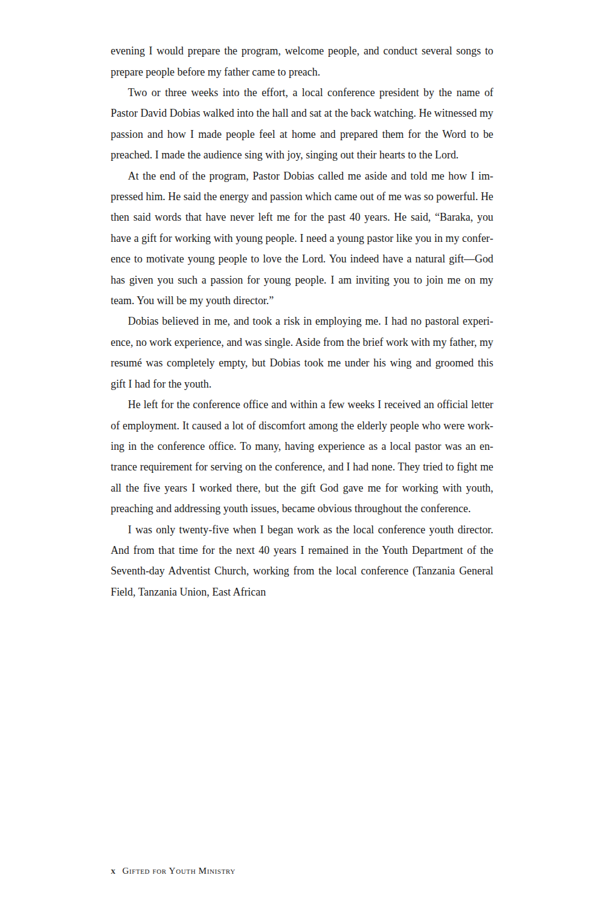evening I would prepare the program, welcome people, and conduct several songs to prepare people before my father came to preach.
Two or three weeks into the effort, a local conference president by the name of Pastor David Dobias walked into the hall and sat at the back watching. He witnessed my passion and how I made people feel at home and prepared them for the Word to be preached. I made the audience sing with joy, singing out their hearts to the Lord.
At the end of the program, Pastor Dobias called me aside and told me how I impressed him. He said the energy and passion which came out of me was so powerful. He then said words that have never left me for the past 40 years. He said, “Baraka, you have a gift for working with young people. I need a young pastor like you in my conference to motivate young people to love the Lord. You indeed have a natural gift—God has given you such a passion for young people. I am inviting you to join me on my team. You will be my youth director.”
Dobias believed in me, and took a risk in employing me. I had no pastoral experience, no work experience, and was single. Aside from the brief work with my father, my resumé was completely empty, but Dobias took me under his wing and groomed this gift I had for the youth.
He left for the conference office and within a few weeks I received an official letter of employment. It caused a lot of discomfort among the elderly people who were working in the conference office. To many, having experience as a local pastor was an entrance requirement for serving on the conference, and I had none. They tried to fight me all the five years I worked there, but the gift God gave me for working with youth, preaching and addressing youth issues, became obvious throughout the conference.
I was only twenty-five when I began work as the local conference youth director. And from that time for the next 40 years I remained in the Youth Department of the Seventh-day Adventist Church, working from the local conference (Tanzania General Field, Tanzania Union, East African
xGifted for Youth Ministry